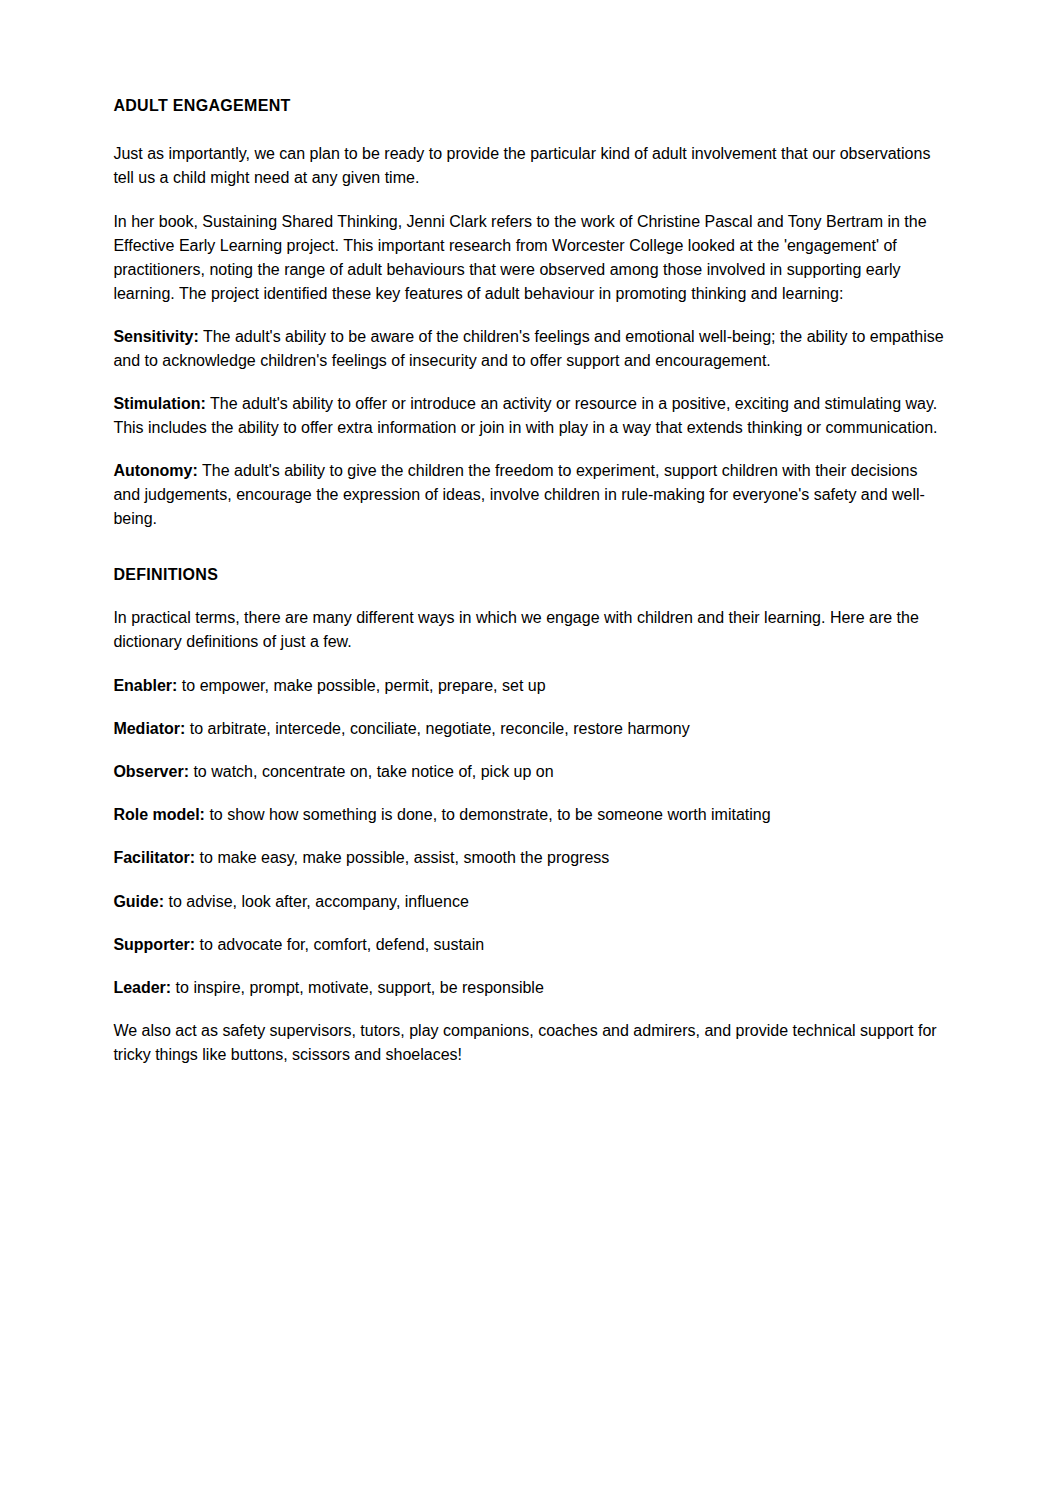ADULT ENGAGEMENT
Just as importantly, we can plan to be ready to provide the particular kind of adult involvement that our observations tell us a child might need at any given time.
In her book, Sustaining Shared Thinking, Jenni Clark refers to the work of Christine Pascal and Tony Bertram in the Effective Early Learning project. This important research from Worcester College looked at the 'engagement' of practitioners, noting the range of adult behaviours that were observed among those involved in supporting early learning. The project identified these key features of adult behaviour in promoting thinking and learning:
Sensitivity: The adult's ability to be aware of the children's feelings and emotional well-being; the ability to empathise and to acknowledge children's feelings of insecurity and to offer support and encouragement.
Stimulation: The adult's ability to offer or introduce an activity or resource in a positive, exciting and stimulating way. This includes the ability to offer extra information or join in with play in a way that extends thinking or communication.
Autonomy: The adult's ability to give the children the freedom to experiment, support children with their decisions and judgements, encourage the expression of ideas, involve children in rule-making for everyone's safety and well-being.
DEFINITIONS
In practical terms, there are many different ways in which we engage with children and their learning. Here are the dictionary definitions of just a few.
Enabler: to empower, make possible, permit, prepare, set up
Mediator: to arbitrate, intercede, conciliate, negotiate, reconcile, restore harmony
Observer: to watch, concentrate on, take notice of, pick up on
Role model: to show how something is done, to demonstrate, to be someone worth imitating
Facilitator: to make easy, make possible, assist, smooth the progress
Guide: to advise, look after, accompany, influence
Supporter: to advocate for, comfort, defend, sustain
Leader: to inspire, prompt, motivate, support, be responsible
We also act as safety supervisors, tutors, play companions, coaches and admirers, and provide technical support for tricky things like buttons, scissors and shoelaces!